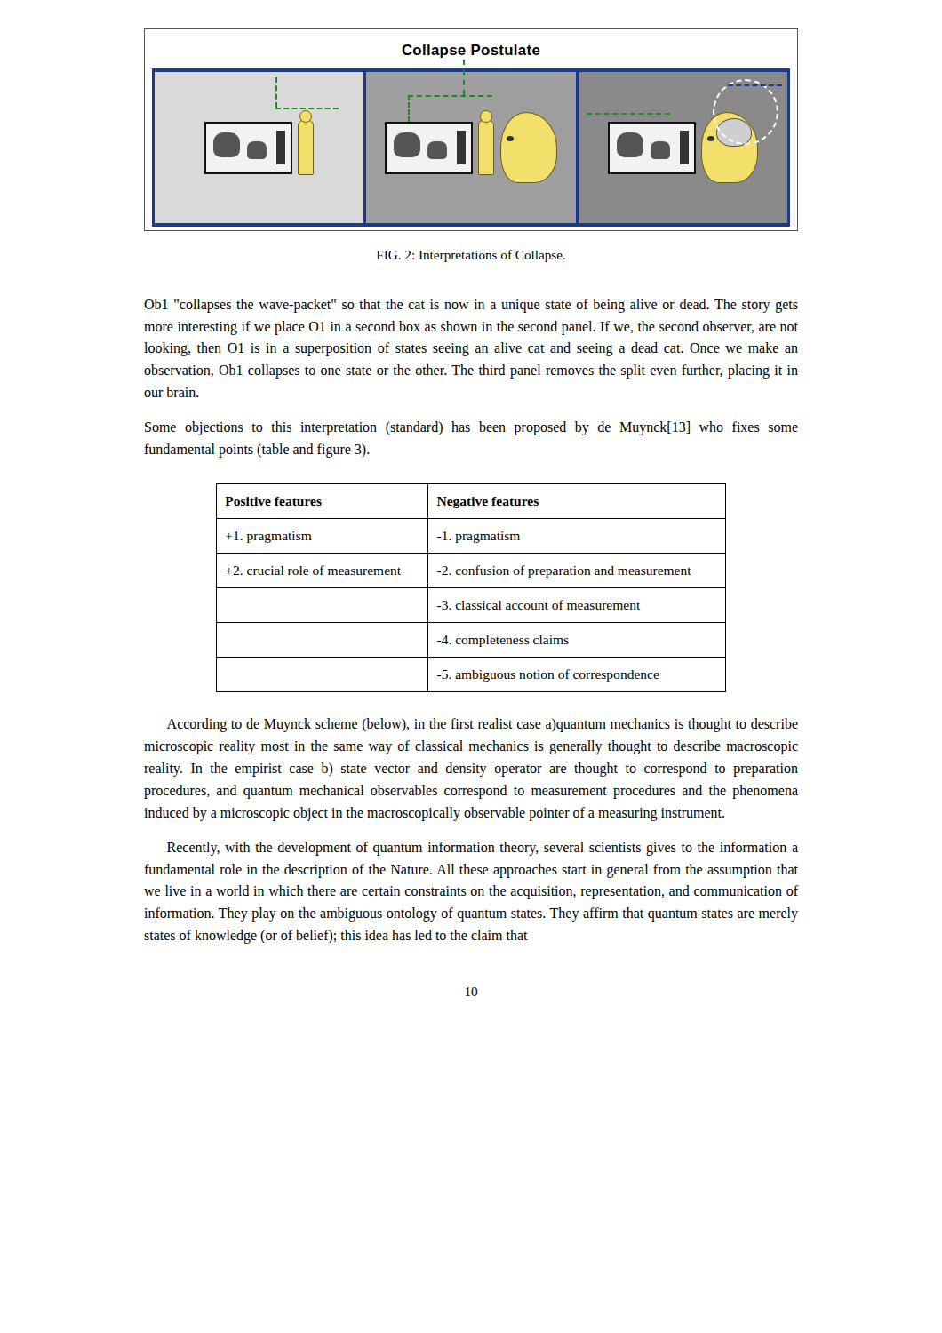Collapse Postulate
FIG. 2: Interpretations of Collapse.
Ob1 "collapses the wave-packet" so that the cat is now in a unique state of being alive or dead. The story gets more interesting if we place O1 in a second box as shown in the second panel. If we, the second observer, are not looking, then O1 is in a superposition of states seeing an alive cat and seeing a dead cat. Once we make an observation, Ob1 collapses to one state or the other. The third panel removes the split even further, placing it in our brain.
Some objections to this interpretation (standard) has been proposed by de Muynck[13] who fixes some fundamental points (table and figure 3).
| Positive features | Negative features |
| --- | --- |
| +1. pragmatism | -1. pragmatism |
| +2. crucial role of measurement | -2. confusion of preparation and measurement |
| | -3. classical account of measurement |
| | -4. completeness claims |
| | -5. ambiguous notion of correspondence |
According to de Muynck scheme (below), in the first realist case a)quantum mechanics is thought to describe microscopic reality most in the same way of classical mechanics is generally thought to describe macroscopic reality. In the empirist case b) state vector and density operator are thought to correspond to preparation procedures, and quantum mechanical observables correspond to measurement procedures and the phenomena induced by a microscopic object in the macroscopically observable pointer of a measuring instrument.
Recently, with the development of quantum information theory, several scientists gives to the information a fundamental role in the description of the Nature. All these approaches start in general from the assumption that we live in a world in which there are certain constraints on the acquisition, representation, and communication of information. They play on the ambiguous ontology of quantum states. They affirm that quantum states are merely states of knowledge (or of belief); this idea has led to the claim that
10